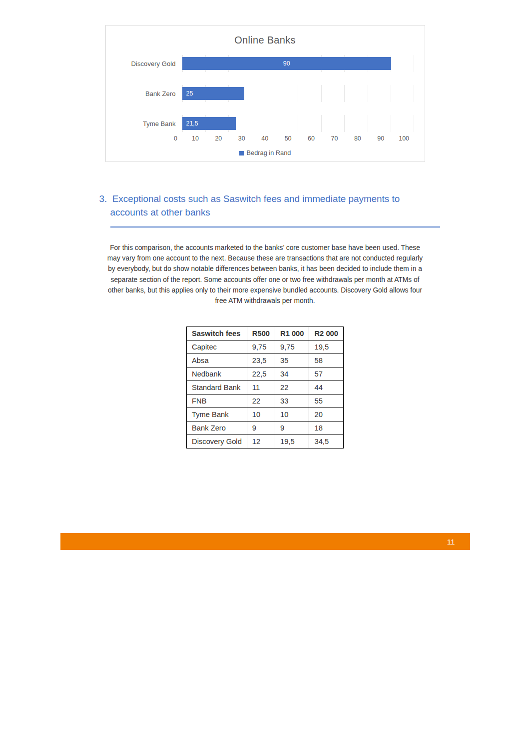Online Banks
Discovery Gold
90
Bank Zero
25
Tyme Bank
21,5
010203040 5060708090100
Bedrag in Rand
3. Exceptional costs such as Saswitch fees and immediate payments to accounts at other banks
For this comparison, the accounts marketed to the banks’ core customer base have been used. These may vary from one account to the next. Because these are transactions that are not conducted regularly by everybody, but do show notable differences between banks, it has been decided to include them in a separate section of the report. Some accounts offer one or two free withdrawals per month at ATMs of other banks, but this applies only to their more expensive bundled accounts. Discovery Gold allows four free ATM withdrawals per month.
| Saswitch fees | R500 | R1 000 | R2 000 |
| --- | --- | --- | --- |
| Capitec | 9,75 | 9,75 | 19,5 |
| Absa | 23,5 | 35 | 58 |
| Nedbank | 22,5 | 34 | 57 |
| Standard Bank | 11 | 22 | 44 |
| FNB | 22 | 33 | 55 |
| Tyme Bank | 10 | 10 | 20 |
| Bank Zero | 9 | 9 | 18 |
| Discovery Gold | 12 | 19,5 | 34,5 |
11